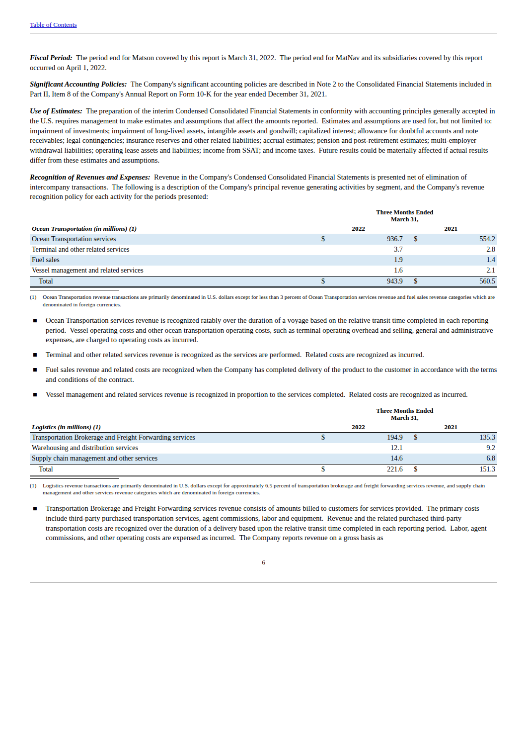Table of Contents
Fiscal Period: The period end for Matson covered by this report is March 31, 2022. The period end for MatNav and its subsidiaries covered by this report occurred on April 1, 2022.
Significant Accounting Policies: The Company's significant accounting policies are described in Note 2 to the Consolidated Financial Statements included in Part II, Item 8 of the Company's Annual Report on Form 10-K for the year ended December 31, 2021.
Use of Estimates: The preparation of the interim Condensed Consolidated Financial Statements in conformity with accounting principles generally accepted in the U.S. requires management to make estimates and assumptions that affect the amounts reported. Estimates and assumptions are used for, but not limited to: impairment of investments; impairment of long-lived assets, intangible assets and goodwill; capitalized interest; allowance for doubtful accounts and note receivables; legal contingencies; insurance reserves and other related liabilities; accrual estimates; pension and post-retirement estimates; multi-employer withdrawal liabilities; operating lease assets and liabilities; income from SSAT; and income taxes. Future results could be materially affected if actual results differ from these estimates and assumptions.
Recognition of Revenues and Expenses: Revenue in the Company's Condensed Consolidated Financial Statements is presented net of elimination of intercompany transactions. The following is a description of the Company's principal revenue generating activities by segment, and the Company's revenue recognition policy for each activity for the periods presented:
| | Three Months Ended March 31, |
| Ocean Transportation (in millions) (1) | 2022 | 2021 |
| Ocean Transportation services | $ | 936.7 | $ | 554.2 |
| Terminal and other related services | | 3.7 | | 2.8 |
| Fuel sales | | 1.9 | | 1.4 |
| Vessel management and related services | | 1.6 | | 2.1 |
| Total | $ | 943.9 | $ | 560.5 |
(1) Ocean Transportation revenue transactions are primarily denominated in U.S. dollars except for less than 3 percent of Ocean Transportation services revenue and fuel sales revenue categories which are denominated in foreign currencies.
■ Ocean Transportation services revenue is recognized ratably over the duration of a voyage based on the relative transit time completed in each reporting period. Vessel operating costs and other ocean transportation operating costs, such as terminal operating overhead and selling, general and administrative expenses, are charged to operating costs as incurred.
■ Terminal and other related services revenue is recognized as the services are performed. Related costs are recognized as incurred.
■ Fuel sales revenue and related costs are recognized when the Company has completed delivery of the product to the customer in accordance with the terms and conditions of the contract.
■ Vessel management and related services revenue is recognized in proportion to the services completed. Related costs are recognized as incurred.
| | Three Months Ended March 31, |
| Logistics (in millions) (1) | 2022 | 2021 |
| Transportation Brokerage and Freight Forwarding services | $ | 194.9 | $ | 135.3 |
| Warehousing and distribution services | | 12.1 | | 9.2 |
| Supply chain management and other services | | 14.6 | | 6.8 |
| Total | $ | 221.6 | $ | 151.3 |
(1) Logistics revenue transactions are primarily denominated in U.S. dollars except for approximately 6.5 percent of transportation brokerage and freight forwarding services revenue, and supply chain management and other services revenue categories which are denominated in foreign currencies.
■ Transportation Brokerage and Freight Forwarding services revenue consists of amounts billed to customers for services provided. The primary costs include third-party purchased transportation services, agent commissions, labor and equipment. Revenue and the related purchased third-party transportation costs are recognized over the duration of a delivery based upon the relative transit time completed in each reporting period. Labor, agent commissions, and other operating costs are expensed as incurred. The Company reports revenue on a gross basis as
6